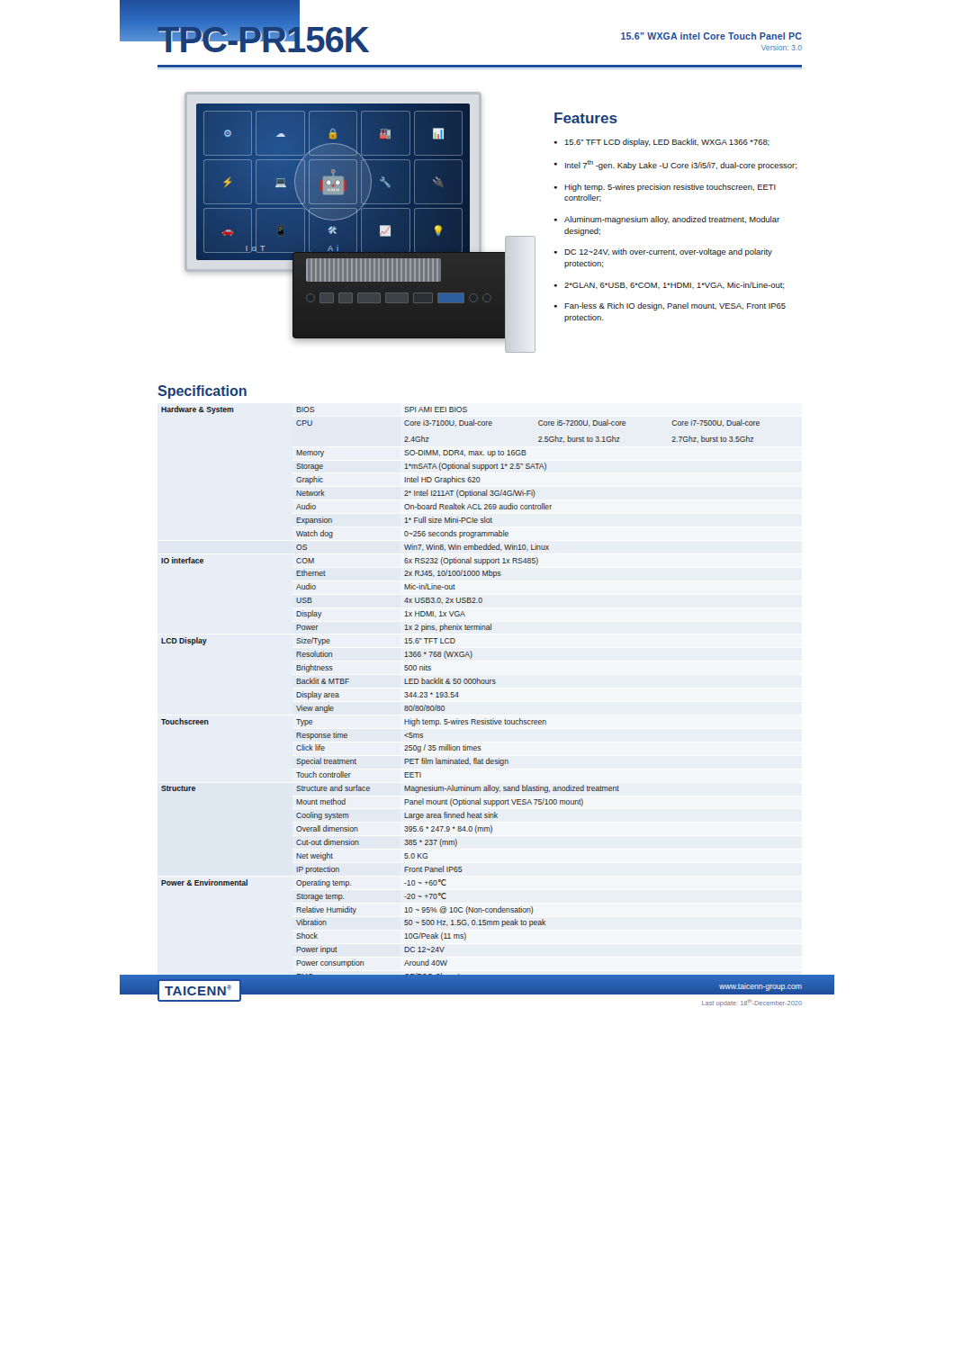TPC-PR156K
15.6” WXGA intel Core Touch Panel PC
Version: 3.0
⚙
☁
🔒
🏭
📊
⚡
💻
📡
🔧
🔌
🚗
📱
🛠
📈
💡
🤖
I o T
A i
Features
15.6” TFT LCD display, LED Backlit, WXGA 1366 *768;
Intel 7th -gen. Kaby Lake -U Core i3/i5/i7, dual-core processor;
High temp. 5-wires precision resistive touchscreen, EETI controller;
Aluminum-magnesium alloy, anodized treatment, Modular designed;
DC 12~24V, with over-current, over-voltage and polarity protection;
2*GLAN, 6*USB, 6*COM, 1*HDMI, 1*VGA, Mic-in/Line-out;
Fan-less & Rich IO design, Panel mount, VESA, Front IP65 protection.
Specification
| Hardware & System | BIOS | SPI AMI EEI BIOS |
| CPU | Core i3-7100U, Dual-core Core i5-7200U, Dual-core Core i7-7500U, Dual-core 2.4Ghz 2.5Ghz, burst to 3.1Ghz 2.7Ghz, burst to 3.5Ghz |
| Memory | SO-DIMM, DDR4, max. up to 16GB |
| Storage | 1*mSATA (Optional support 1* 2.5” SATA) |
| Graphic | Intel HD Graphics 620 |
| Network | 2* Intel I211AT (Optional 3G/4G/Wi-Fi) |
| Audio | On-board Realtek ACL 269 audio controller |
| Expansion | 1* Full size Mini-PCIe slot |
| Watch dog | 0~256 seconds programmable |
| | OS | Win7, Win8, Win embedded, Win10, Linux |
| IO interface | COM | 6x RS232 (Optional support 1x RS485) |
| Ethernet | 2x RJ45, 10/100/1000 Mbps |
| Audio | Mic-in/Line-out |
| USB | 4x USB3.0, 2x USB2.0 |
| Display | 1x HDMI, 1x VGA |
| Power | 1x 2 pins, phenix terminal |
| LCD Display | Size/Type | 15.6” TFT LCD |
| Resolution | 1366 * 768 (WXGA) |
| Brightness | 500 nits |
| Backlit & MTBF | LED backlit & 50 000hours |
| Display area | 344.23 * 193.54 |
| View angle | 80/80/80/80 |
| Touchscreen | Type | High temp. 5-wires Resistive touchscreen |
| Response time | <5ms |
| Click life | 250g / 35 million times |
| Special treatment | PET film laminated, flat design |
| Touch controller | EETI |
| Structure | Structure and surface | Magnesium-Aluminum alloy, sand blasting, anodized treatment |
| Mount method | Panel mount (Optional support VESA 75/100 mount) |
| Cooling system | Large area finned heat sink |
| Overall dimension | 395.6 * 247.9 * 84.0 (mm) |
| Cut-out dimension | 385 * 237 (mm) |
| Net weight | 5.0 KG |
| IP protection | Front Panel IP65 |
| Power & Environmental | Operating temp. | -10 ~ +60℃ |
| Storage temp. | -20 ~ +70℃ |
| Relative Humidity | 10 ~ 95% @ 10C (Non-condensation) |
| Vibration | 50 ~ 500 Hz, 1.5G, 0.15mm peak to peak |
| Shock | 10G/Peak (11 ms) |
| Power input | DC 12~24V |
| Power consumption | Around 40W |
| EMC | CE/FCC Class A |
TAICENN®
www.taicenn-group.com
Last update: 18th-December-2020